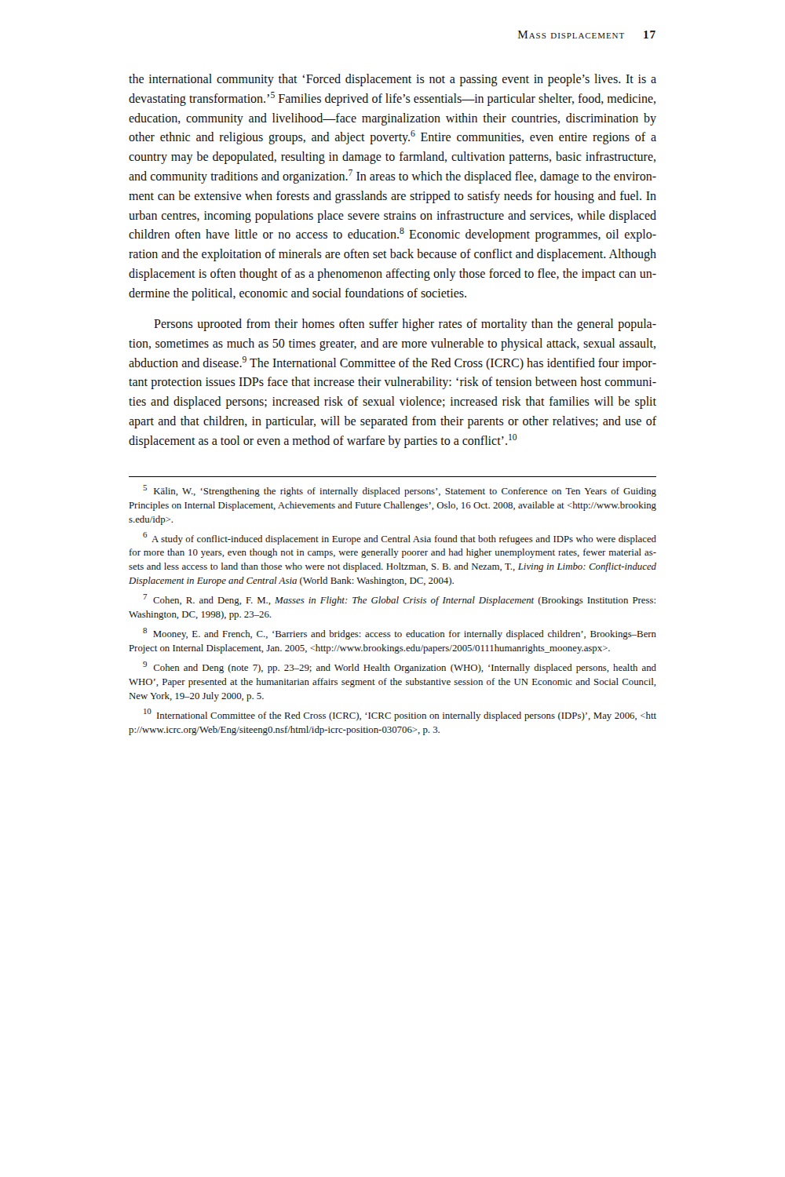Mass displacement 17
the international community that ‘Forced displacement is not a passing event in people’s lives. It is a devastating transformation.’5 Families deprived of life’s essentials—in particular shelter, food, medicine, education, community and livelihood—face marginalization within their countries, discrimination by other ethnic and religious groups, and abject poverty.6 Entire communities, even entire regions of a country may be depopulated, resulting in damage to farmland, cultivation patterns, basic infrastructure, and community traditions and organization.7 In areas to which the displaced flee, damage to the environment can be extensive when forests and grasslands are stripped to satisfy needs for housing and fuel. In urban centres, incoming populations place severe strains on infrastructure and services, while displaced children often have little or no access to education.8 Economic development programmes, oil exploration and the exploitation of minerals are often set back because of conflict and displacement. Although displacement is often thought of as a phenomenon affecting only those forced to flee, the impact can undermine the political, economic and social foundations of societies.
Persons uprooted from their homes often suffer higher rates of mortality than the general population, sometimes as much as 50 times greater, and are more vulnerable to physical attack, sexual assault, abduction and disease.9 The International Committee of the Red Cross (ICRC) has identified four important protection issues IDPs face that increase their vulnerability: ‘risk of tension between host communities and displaced persons; increased risk of sexual violence; increased risk that families will be split apart and that children, in particular, will be separated from their parents or other relatives; and use of displacement as a tool or even a method of warfare by parties to a conflict’.10
5 Kälin, W., ‘Strengthening the rights of internally displaced persons’, Statement to Conference on Ten Years of Guiding Principles on Internal Displacement, Achievements and Future Challenges’, Oslo, 16 Oct. 2008, available at <http://www.brookings.edu/idp>.
6 A study of conflict-induced displacement in Europe and Central Asia found that both refugees and IDPs who were displaced for more than 10 years, even though not in camps, were generally poorer and had higher unemployment rates, fewer material assets and less access to land than those who were not displaced. Holtzman, S. B. and Nezam, T., Living in Limbo: Conflict-induced Displacement in Europe and Central Asia (World Bank: Washington, DC, 2004).
7 Cohen, R. and Deng, F. M., Masses in Flight: The Global Crisis of Internal Displacement (Brookings Institution Press: Washington, DC, 1998), pp. 23–26.
8 Mooney, E. and French, C., ‘Barriers and bridges: access to education for internally displaced children’, Brookings–Bern Project on Internal Displacement, Jan. 2005, <http://www.brookings.edu/papers/2005/0111humanrights_mooney.aspx>.
9 Cohen and Deng (note 7), pp. 23–29; and World Health Organization (WHO), ‘Internally displaced persons, health and WHO’, Paper presented at the humanitarian affairs segment of the substantive session of the UN Economic and Social Council, New York, 19–20 July 2000, p. 5.
10 International Committee of the Red Cross (ICRC), ‘ICRC position on internally displaced persons (IDPs)’, May 2006, <http://www.icrc.org/Web/Eng/siteeng0.nsf/html/idp-icrc-position-030706>, p. 3.